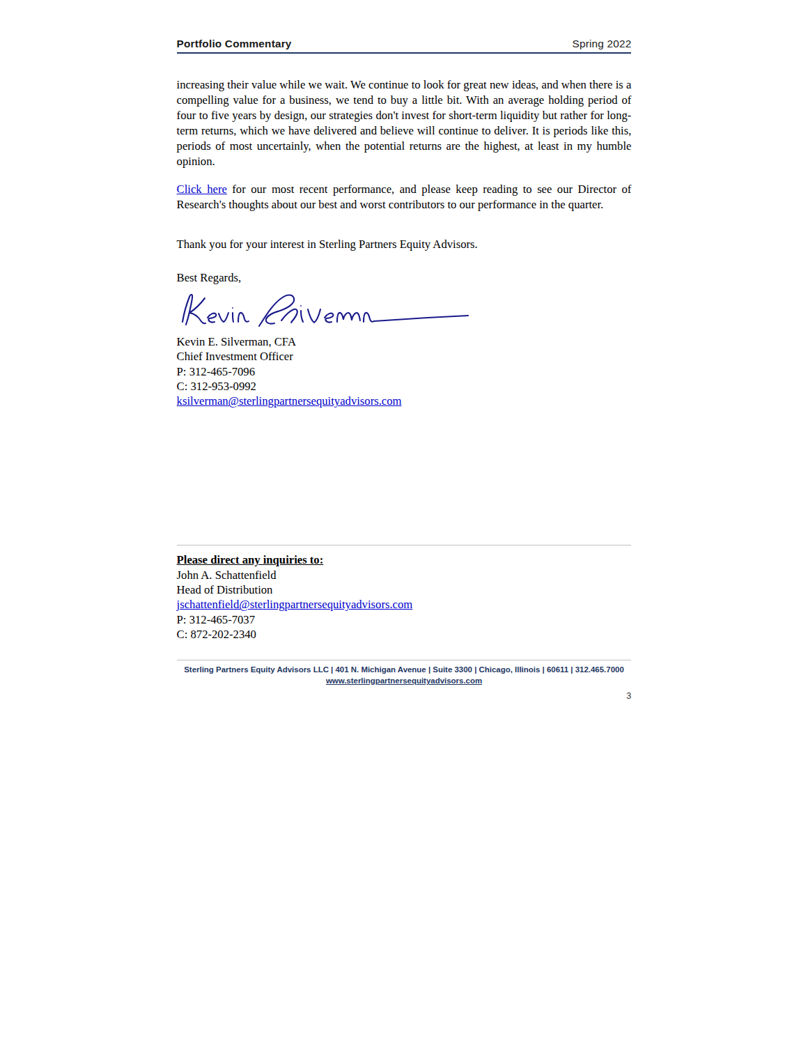Portfolio Commentary Spring 2022
increasing their value while we wait. We continue to look for great new ideas, and when there is a compelling value for a business, we tend to buy a little bit. With an average holding period of four to five years by design, our strategies don't invest for short-term liquidity but rather for long-term returns, which we have delivered and believe will continue to deliver. It is periods like this, periods of most uncertainly, when the potential returns are the highest, at least in my humble opinion.
Click here for our most recent performance, and please keep reading to see our Director of Research's thoughts about our best and worst contributors to our performance in the quarter.
Thank you for your interest in Sterling Partners Equity Advisors.
Best Regards,
Kevin E. Silverman, CFA
Chief Investment Officer
P: 312-465-7096
C: 312-953-0992
ksilverman@sterlingpartnersequityadvisors.com
Please direct any inquiries to:
John A. Schattenfield
Head of Distribution
jschattenfield@sterlingpartnersequityadvisors.com
P: 312-465-7037
C: 872-202-2340
Sterling Partners Equity Advisors LLC | 401 N. Michigan Avenue | Suite 3300 | Chicago, Illinois | 60611 | 312.465.7000
www.sterlingpartnersequityadvisors.com
3